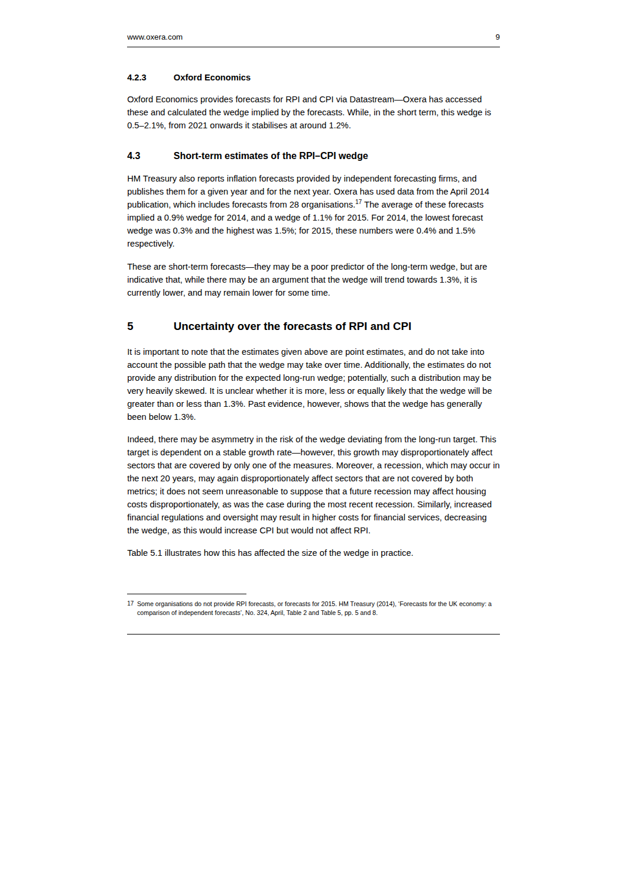www.oxera.com 9
4.2.3 Oxford Economics
Oxford Economics provides forecasts for RPI and CPI via Datastream—Oxera has accessed these and calculated the wedge implied by the forecasts. While, in the short term, this wedge is 0.5–2.1%, from 2021 onwards it stabilises at around 1.2%.
4.3 Short-term estimates of the RPI–CPI wedge
HM Treasury also reports inflation forecasts provided by independent forecasting firms, and publishes them for a given year and for the next year. Oxera has used data from the April 2014 publication, which includes forecasts from 28 organisations.17 The average of these forecasts implied a 0.9% wedge for 2014, and a wedge of 1.1% for 2015. For 2014, the lowest forecast wedge was 0.3% and the highest was 1.5%; for 2015, these numbers were 0.4% and 1.5% respectively.
These are short-term forecasts—they may be a poor predictor of the long-term wedge, but are indicative that, while there may be an argument that the wedge will trend towards 1.3%, it is currently lower, and may remain lower for some time.
5 Uncertainty over the forecasts of RPI and CPI
It is important to note that the estimates given above are point estimates, and do not take into account the possible path that the wedge may take over time. Additionally, the estimates do not provide any distribution for the expected long-run wedge; potentially, such a distribution may be very heavily skewed. It is unclear whether it is more, less or equally likely that the wedge will be greater than or less than 1.3%. Past evidence, however, shows that the wedge has generally been below 1.3%.
Indeed, there may be asymmetry in the risk of the wedge deviating from the long-run target. This target is dependent on a stable growth rate—however, this growth may disproportionately affect sectors that are covered by only one of the measures. Moreover, a recession, which may occur in the next 20 years, may again disproportionately affect sectors that are not covered by both metrics; it does not seem unreasonable to suppose that a future recession may affect housing costs disproportionately, as was the case during the most recent recession. Similarly, increased financial regulations and oversight may result in higher costs for financial services, decreasing the wedge, as this would increase CPI but would not affect RPI.
Table 5.1 illustrates how this has affected the size of the wedge in practice.
17 Some organisations do not provide RPI forecasts, or forecasts for 2015. HM Treasury (2014), ‘Forecasts for the UK economy: a comparison of independent forecasts’, No. 324, April, Table 2 and Table 5, pp. 5 and 8.